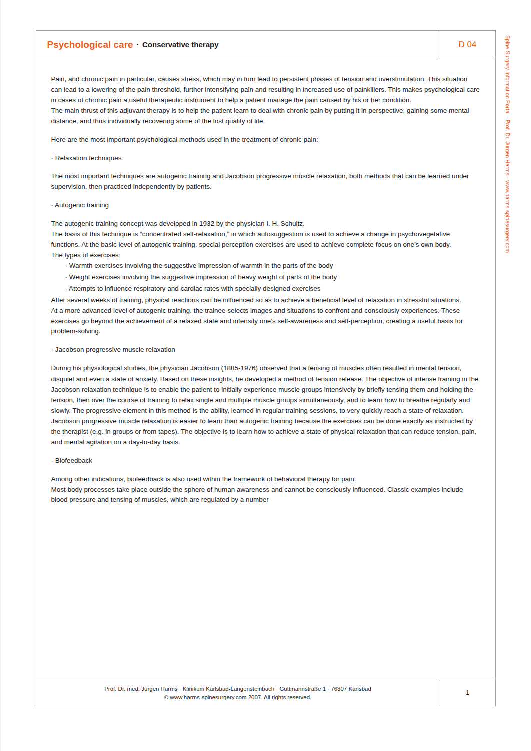Spine Surgery Information Portal · Prof. Dr. Jürgen Harms · www.harms-spinesurgery.com
Psychological care · Conservative therapy
D 04
Pain, and chronic pain in particular, causes stress, which may in turn lead to persistent phases of tension and overstimulation. This situation can lead to a lowering of the pain threshold, further intensifying pain and resulting in increased use of painkillers. This makes psychological care in cases of chronic pain a useful therapeutic instrument to help a patient manage the pain caused by his or her condition.
The main thrust of this adjuvant therapy is to help the patient learn to deal with chronic pain by putting it in perspective, gaining some mental distance, and thus individually recovering some of the lost quality of life.
Here are the most important psychological methods used in the treatment of chronic pain:
· Relaxation techniques
The most important techniques are autogenic training and Jacobson progressive muscle relaxation, both methods that can be learned under supervision, then practiced independently by patients.
· Autogenic training
The autogenic training concept was developed in 1932 by the physician I. H. Schultz.
The basis of this technique is “concentrated self-relaxation,” in which autosuggestion is used to achieve a change in psychovegetative functions. At the basic level of autogenic training, special perception exercises are used to achieve complete focus on one’s own body.
The types of exercises:
Warmth exercises involving the suggestive impression of warmth in the parts of the body
Weight exercises involving the suggestive impression of heavy weight of parts of the body
Attempts to influence respiratory and cardiac rates with specially designed exercises
After several weeks of training, physical reactions can be influenced so as to achieve a beneficial level of relaxation in stressful situations.
At a more advanced level of autogenic training, the trainee selects images and situations to confront and consciously experiences. These exercises go beyond the achievement of a relaxed state and intensify one’s self-awareness and self-perception, creating a useful basis for problem-solving.
· Jacobson progressive muscle relaxation
During his physiological studies, the physician Jacobson (1885-1976) observed that a tensing of muscles often resulted in mental tension, disquiet and even a state of anxiety. Based on these insights, he developed a method of tension release. The objective of intense training in the Jacobson relaxation technique is to enable the patient to initially experience muscle groups intensively by briefly tensing them and holding the tension, then over the course of training to relax single and multiple muscle groups simultaneously, and to learn how to breathe regularly and slowly. The progressive element in this method is the ability, learned in regular training sessions, to very quickly reach a state of relaxation.
Jacobson progressive muscle relaxation is easier to learn than autogenic training because the exercises can be done exactly as instructed by the therapist (e.g. in groups or from tapes). The objective is to learn how to achieve a state of physical relaxation that can reduce tension, pain, and mental agitation on a day-to-day basis.
· Biofeedback
Among other indications, biofeedback is also used within the framework of behavioral therapy for pain.
Most body processes take place outside the sphere of human awareness and cannot be consciously influenced. Classic examples include blood pressure and tensing of muscles, which are regulated by a number
Prof. Dr. med. Jürgen Harms · Klinikum Karlsbad-Langensteinbach · Guttmannstraße 1 · 76307 Karlsbad
© www.harms-spinesurgery.com 2007. All rights reserved.
1